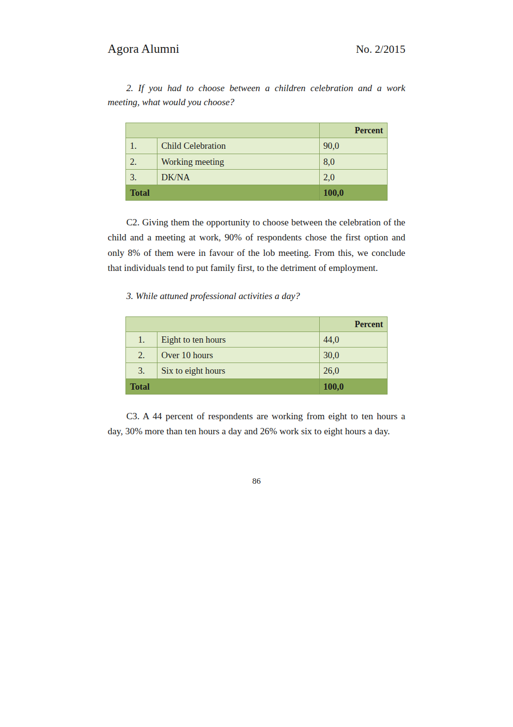Agora Alumni No. 2/2015
2. If you had to choose between a children celebration and a work meeting, what would you choose?
| | Percent |
| --- | --- |
| 1. | Child Celebration | 90,0 |
| 2. | Working meeting | 8,0 |
| 3. | DK/NA | 2,0 |
| Total | 100,0 |
C2. Giving them the opportunity to choose between the celebration of the child and a meeting at work, 90% of respondents chose the first option and only 8% of them were in favour of the lob meeting. From this, we conclude that individuals tend to put family first, to the detriment of employment.
3. While attuned professional activities a day?
| | Percent |
| --- | --- |
| 1. | Eight to ten hours | 44,0 |
| 2. | Over 10 hours | 30,0 |
| 3. | Six to eight hours | 26,0 |
| Total | 100,0 |
C3. A 44 percent of respondents are working from eight to ten hours a day, 30% more than ten hours a day and 26% work six to eight hours a day.
86